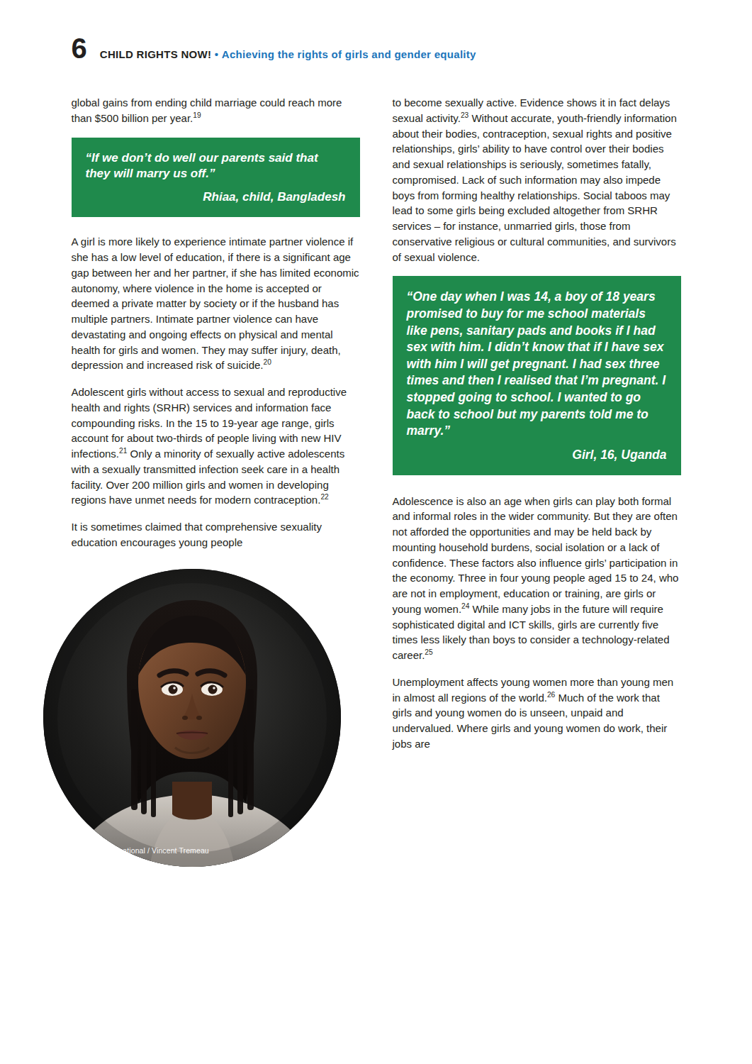6
CHILD RIGHTS NOW! • Achieving the rights of girls and gender equality
global gains from ending child marriage could reach more than $500 billion per year.19
“If we don’t do well our parents said that they will marry us off.” Rhiaa, child, Bangladesh
A girl is more likely to experience intimate partner violence if she has a low level of education, if there is a significant age gap between her and her partner, if she has limited economic autonomy, where violence in the home is accepted or deemed a private matter by society or if the husband has multiple partners. Intimate partner violence can have devastating and ongoing effects on physical and mental health for girls and women. They may suffer injury, death, depression and increased risk of suicide.20
Adolescent girls without access to sexual and reproductive health and rights (SRHR) services and information face compounding risks. In the 15 to 19-year age range, girls account for about two-thirds of people living with new HIV infections.21 Only a minority of sexually active adolescents with a sexually transmitted infection seek care in a health facility. Over 200 million girls and women in developing regions have unmet needs for modern contraception.22
It is sometimes claimed that comprehensive sexuality education encourages young people
© Plan International / Vincent Tremeau
to become sexually active. Evidence shows it in fact delays sexual activity.23 Without accurate, youth-friendly information about their bodies, contraception, sexual rights and positive relationships, girls’ ability to have control over their bodies and sexual relationships is seriously, sometimes fatally, compromised. Lack of such information may also impede boys from forming healthy relationships. Social taboos may lead to some girls being excluded altogether from SRHR services – for instance, unmarried girls, those from conservative religious or cultural communities, and survivors of sexual violence.
“One day when I was 14, a boy of 18 years promised to buy for me school materials like pens, sanitary pads and books if I had sex with him. I didn’t know that if I have sex with him I will get pregnant. I had sex three times and then I realised that I’m pregnant. I stopped going to school. I wanted to go back to school but my parents told me to marry.” Girl, 16, Uganda
Adolescence is also an age when girls can play both formal and informal roles in the wider community. But they are often not afforded the opportunities and may be held back by mounting household burdens, social isolation or a lack of confidence. These factors also influence girls’ participation in the economy. Three in four young people aged 15 to 24, who are not in employment, education or training, are girls or young women.24 While many jobs in the future will require sophisticated digital and ICT skills, girls are currently five times less likely than boys to consider a technology-related career.25
Unemployment affects young women more than young men in almost all regions of the world.26 Much of the work that girls and young women do is unseen, unpaid and undervalued. Where girls and young women do work, their jobs are